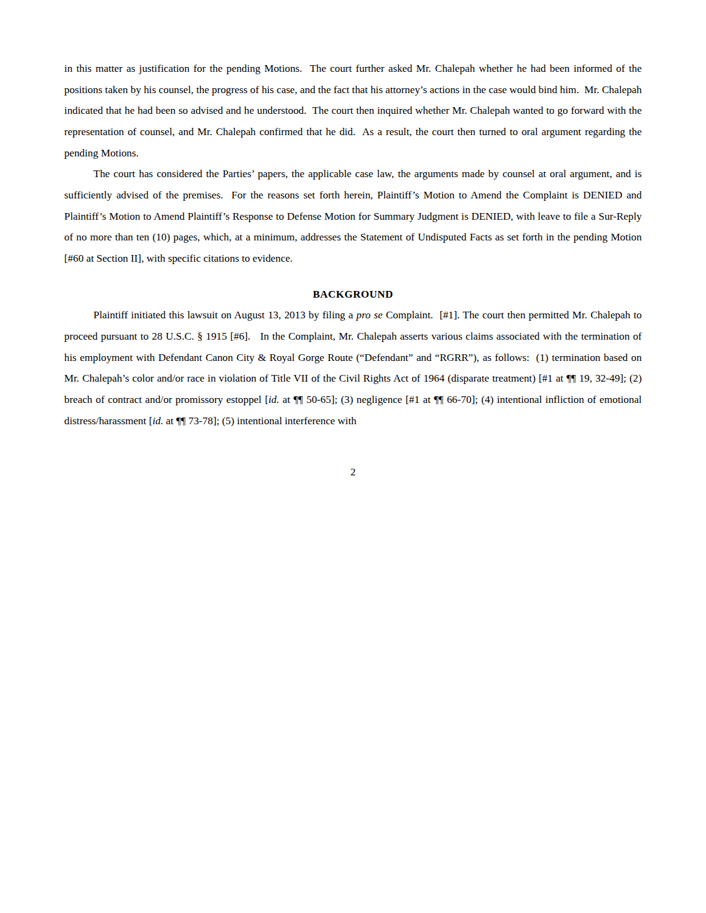in this matter as justification for the pending Motions. The court further asked Mr. Chalepah whether he had been informed of the positions taken by his counsel, the progress of his case, and the fact that his attorney’s actions in the case would bind him. Mr. Chalepah indicated that he had been so advised and he understood. The court then inquired whether Mr. Chalepah wanted to go forward with the representation of counsel, and Mr. Chalepah confirmed that he did. As a result, the court then turned to oral argument regarding the pending Motions.
The court has considered the Parties’ papers, the applicable case law, the arguments made by counsel at oral argument, and is sufficiently advised of the premises. For the reasons set forth herein, Plaintiff’s Motion to Amend the Complaint is DENIED and Plaintiff’s Motion to Amend Plaintiff’s Response to Defense Motion for Summary Judgment is DENIED, with leave to file a Sur-Reply of no more than ten (10) pages, which, at a minimum, addresses the Statement of Undisputed Facts as set forth in the pending Motion [#60 at Section II], with specific citations to evidence.
BACKGROUND
Plaintiff initiated this lawsuit on August 13, 2013 by filing a pro se Complaint. [#1]. The court then permitted Mr. Chalepah to proceed pursuant to 28 U.S.C. § 1915 [#6]. In the Complaint, Mr. Chalepah asserts various claims associated with the termination of his employment with Defendant Canon City & Royal Gorge Route (“Defendant” and “RGRR”), as follows: (1) termination based on Mr. Chalepah’s color and/or race in violation of Title VII of the Civil Rights Act of 1964 (disparate treatment) [#1 at ¶¶ 19, 32-49]; (2) breach of contract and/or promissory estoppel [id. at ¶¶ 50-65]; (3) negligence [#1 at ¶¶ 66-70]; (4) intentional infliction of emotional distress/harassment [id. at ¶¶ 73-78]; (5) intentional interference with
2